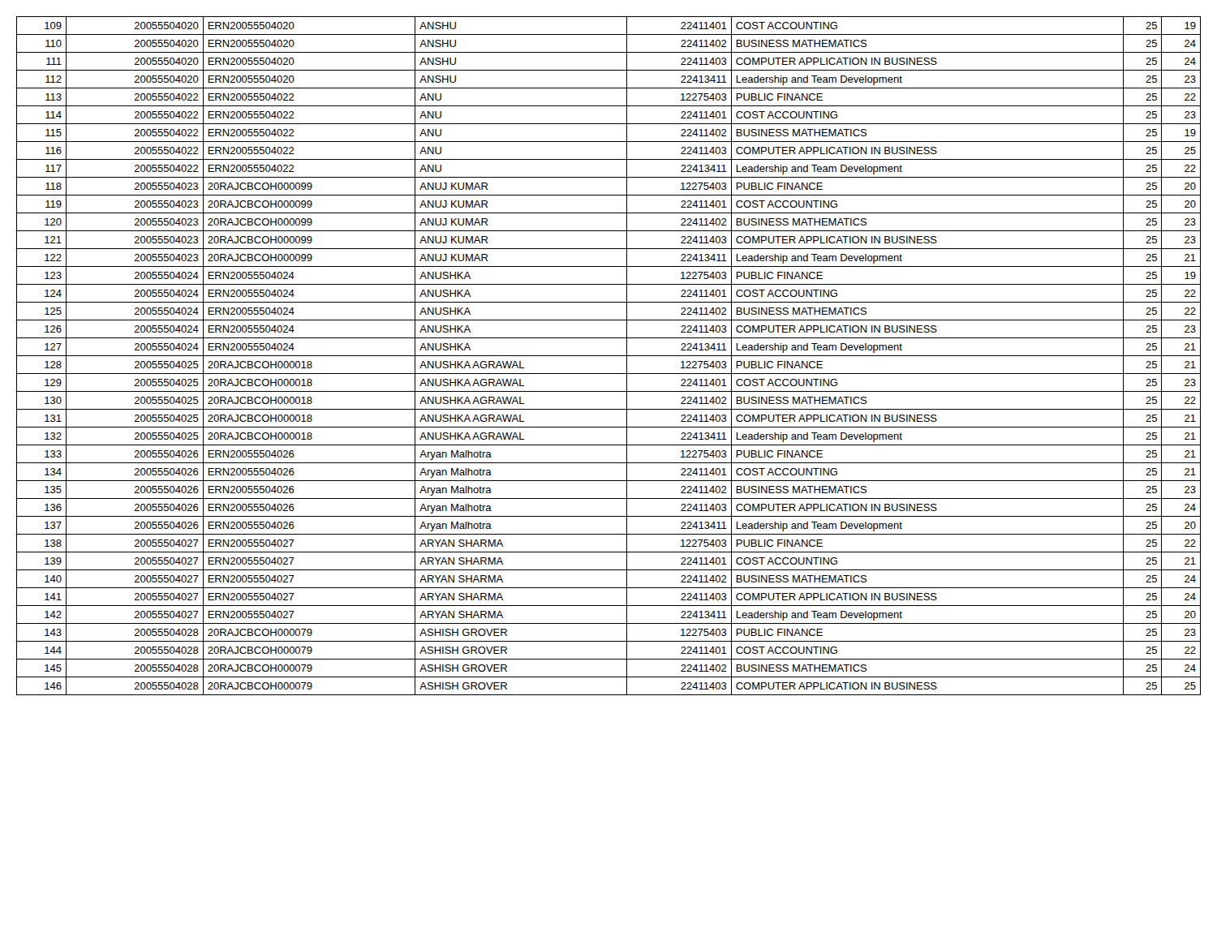| 109 | 20055504020 | ERN20055504020 | ANSHU | 22411401 | COST ACCOUNTING | 25 | 19 |
| 110 | 20055504020 | ERN20055504020 | ANSHU | 22411402 | BUSINESS MATHEMATICS | 25 | 24 |
| 111 | 20055504020 | ERN20055504020 | ANSHU | 22411403 | COMPUTER APPLICATION IN BUSINESS | 25 | 24 |
| 112 | 20055504020 | ERN20055504020 | ANSHU | 22413411 | Leadership and Team Development | 25 | 23 |
| 113 | 20055504022 | ERN20055504022 | ANU | 12275403 | PUBLIC FINANCE | 25 | 22 |
| 114 | 20055504022 | ERN20055504022 | ANU | 22411401 | COST ACCOUNTING | 25 | 23 |
| 115 | 20055504022 | ERN20055504022 | ANU | 22411402 | BUSINESS MATHEMATICS | 25 | 19 |
| 116 | 20055504022 | ERN20055504022 | ANU | 22411403 | COMPUTER APPLICATION IN BUSINESS | 25 | 25 |
| 117 | 20055504022 | ERN20055504022 | ANU | 22413411 | Leadership and Team Development | 25 | 22 |
| 118 | 20055504023 | 20RAJCBCOH000099 | ANUJ KUMAR | 12275403 | PUBLIC FINANCE | 25 | 20 |
| 119 | 20055504023 | 20RAJCBCOH000099 | ANUJ KUMAR | 22411401 | COST ACCOUNTING | 25 | 20 |
| 120 | 20055504023 | 20RAJCBCOH000099 | ANUJ KUMAR | 22411402 | BUSINESS MATHEMATICS | 25 | 23 |
| 121 | 20055504023 | 20RAJCBCOH000099 | ANUJ KUMAR | 22411403 | COMPUTER APPLICATION IN BUSINESS | 25 | 23 |
| 122 | 20055504023 | 20RAJCBCOH000099 | ANUJ KUMAR | 22413411 | Leadership and Team Development | 25 | 21 |
| 123 | 20055504024 | ERN20055504024 | ANUSHKA | 12275403 | PUBLIC FINANCE | 25 | 19 |
| 124 | 20055504024 | ERN20055504024 | ANUSHKA | 22411401 | COST ACCOUNTING | 25 | 22 |
| 125 | 20055504024 | ERN20055504024 | ANUSHKA | 22411402 | BUSINESS MATHEMATICS | 25 | 22 |
| 126 | 20055504024 | ERN20055504024 | ANUSHKA | 22411403 | COMPUTER APPLICATION IN BUSINESS | 25 | 23 |
| 127 | 20055504024 | ERN20055504024 | ANUSHKA | 22413411 | Leadership and Team Development | 25 | 21 |
| 128 | 20055504025 | 20RAJCBCOH000018 | ANUSHKA AGRAWAL | 12275403 | PUBLIC FINANCE | 25 | 21 |
| 129 | 20055504025 | 20RAJCBCOH000018 | ANUSHKA AGRAWAL | 22411401 | COST ACCOUNTING | 25 | 23 |
| 130 | 20055504025 | 20RAJCBCOH000018 | ANUSHKA AGRAWAL | 22411402 | BUSINESS MATHEMATICS | 25 | 22 |
| 131 | 20055504025 | 20RAJCBCOH000018 | ANUSHKA AGRAWAL | 22411403 | COMPUTER APPLICATION IN BUSINESS | 25 | 21 |
| 132 | 20055504025 | 20RAJCBCOH000018 | ANUSHKA AGRAWAL | 22413411 | Leadership and Team Development | 25 | 21 |
| 133 | 20055504026 | ERN20055504026 | Aryan Malhotra | 12275403 | PUBLIC FINANCE | 25 | 21 |
| 134 | 20055504026 | ERN20055504026 | Aryan Malhotra | 22411401 | COST ACCOUNTING | 25 | 21 |
| 135 | 20055504026 | ERN20055504026 | Aryan Malhotra | 22411402 | BUSINESS MATHEMATICS | 25 | 23 |
| 136 | 20055504026 | ERN20055504026 | Aryan Malhotra | 22411403 | COMPUTER APPLICATION IN BUSINESS | 25 | 24 |
| 137 | 20055504026 | ERN20055504026 | Aryan Malhotra | 22413411 | Leadership and Team Development | 25 | 20 |
| 138 | 20055504027 | ERN20055504027 | ARYAN SHARMA | 12275403 | PUBLIC FINANCE | 25 | 22 |
| 139 | 20055504027 | ERN20055504027 | ARYAN SHARMA | 22411401 | COST ACCOUNTING | 25 | 21 |
| 140 | 20055504027 | ERN20055504027 | ARYAN SHARMA | 22411402 | BUSINESS MATHEMATICS | 25 | 24 |
| 141 | 20055504027 | ERN20055504027 | ARYAN SHARMA | 22411403 | COMPUTER APPLICATION IN BUSINESS | 25 | 24 |
| 142 | 20055504027 | ERN20055504027 | ARYAN SHARMA | 22413411 | Leadership and Team Development | 25 | 20 |
| 143 | 20055504028 | 20RAJCBCOH000079 | ASHISH GROVER | 12275403 | PUBLIC FINANCE | 25 | 23 |
| 144 | 20055504028 | 20RAJCBCOH000079 | ASHISH GROVER | 22411401 | COST ACCOUNTING | 25 | 22 |
| 145 | 20055504028 | 20RAJCBCOH000079 | ASHISH GROVER | 22411402 | BUSINESS MATHEMATICS | 25 | 24 |
| 146 | 20055504028 | 20RAJCBCOH000079 | ASHISH GROVER | 22411403 | COMPUTER APPLICATION IN BUSINESS | 25 | 25 |